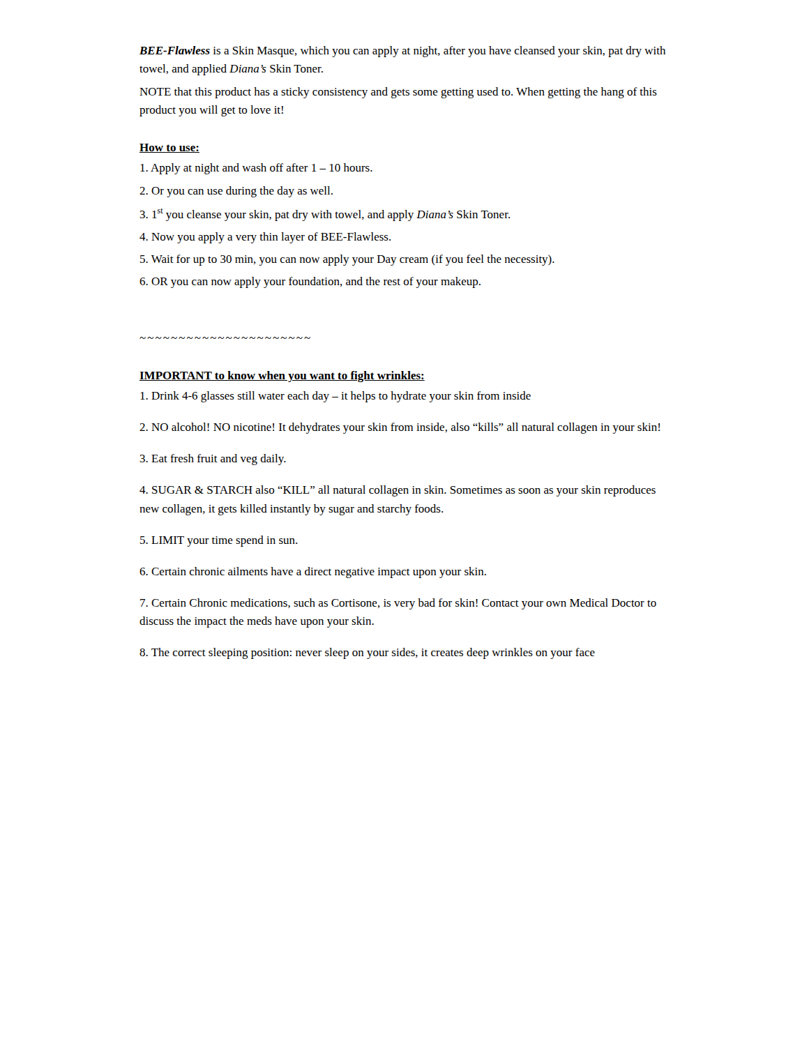BEE-Flawless is a Skin Masque, which you can apply at night, after you have cleansed your skin, pat dry with towel, and applied Diana’s Skin Toner.
NOTE that this product has a sticky consistency and gets some getting used to. When getting the hang of this product you will get to love it!
How to use:
1. Apply at night and wash off after 1 – 10 hours.
2. Or you can use during the day as well.
3. 1st you cleanse your skin, pat dry with towel, and apply Diana’s Skin Toner.
4. Now you apply a very thin layer of BEE-Flawless.
5. Wait for up to 30 min, you can now apply your Day cream (if you feel the necessity).
6. OR you can now apply your foundation, and the rest of your makeup.
~~~~~~~~~~~~~~~~~~~~~~
IMPORTANT to know when you want to fight wrinkles:
1. Drink 4-6 glasses still water each day – it helps to hydrate your skin from inside
2. NO alcohol! NO nicotine! It dehydrates your skin from inside, also “kills” all natural collagen in your skin!
3. Eat fresh fruit and veg daily.
4. SUGAR & STARCH also “KILL” all natural collagen in skin. Sometimes as soon as your skin reproduces new collagen, it gets killed instantly by sugar and starchy foods.
5. LIMIT your time spend in sun.
6. Certain chronic ailments have a direct negative impact upon your skin.
7. Certain Chronic medications, such as Cortisone, is very bad for skin! Contact your own Medical Doctor to discuss the impact the meds have upon your skin.
8. The correct sleeping position: never sleep on your sides, it creates deep wrinkles on your face